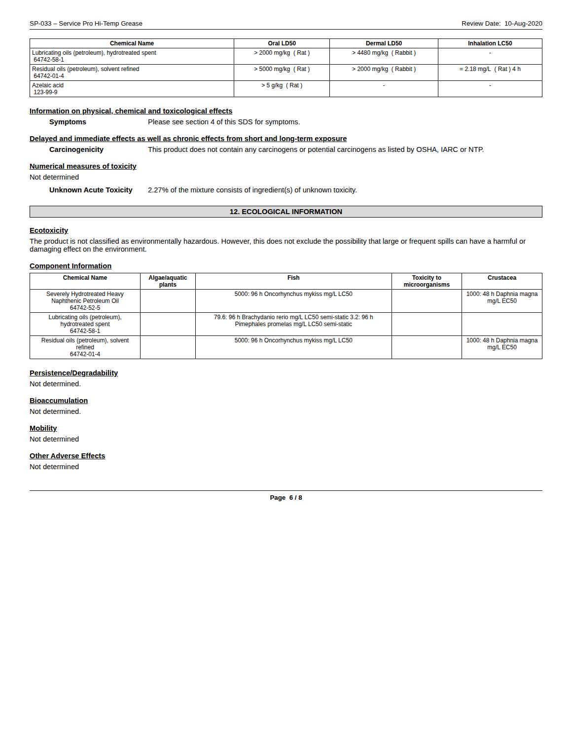SP-033 – Service Pro Hi-Temp Grease Review Date: 10-Aug-2020
| Chemical Name | Oral LD50 | Dermal LD50 | Inhalation LC50 |
| --- | --- | --- | --- |
| Lubricating oils (petroleum), hydrotreated spent 64742-58-1 | > 2000 mg/kg ( Rat ) | > 4480 mg/kg ( Rabbit ) | - |
| Residual oils (petroleum), solvent refined 64742-01-4 | > 5000 mg/kg ( Rat ) | > 2000 mg/kg ( Rabbit ) | = 2.18 mg/L ( Rat ) 4 h |
| Azelaic acid 123-99-9 | > 5 g/kg ( Rat ) | - | - |
Information on physical, chemical and toxicological effects
Symptoms
Please see section 4 of this SDS for symptoms.
Delayed and immediate effects as well as chronic effects from short and long-term exposure
Carcinogenicity
This product does not contain any carcinogens or potential carcinogens as listed by OSHA, IARC or NTP.
Numerical measures of toxicity
Not determined
Unknown Acute Toxicity
2.27% of the mixture consists of ingredient(s) of unknown toxicity.
12. ECOLOGICAL INFORMATION
Ecotoxicity
The product is not classified as environmentally hazardous. However, this does not exclude the possibility that large or frequent spills can have a harmful or damaging effect on the environment.
Component Information
| Chemical Name | Algae/aquatic plants | Fish | Toxicity to microorganisms | Crustacea |
| --- | --- | --- | --- | --- |
| Severely Hydrotreated Heavy Naphthenic Petroleum Oil 64742-52-5 | | 5000: 96 h Oncorhynchus mykiss mg/L LC50 | | 1000: 48 h Daphnia magna mg/L EC50 |
| Lubricating oils (petroleum), hydrotreated spent 64742-58-1 | | 79.6: 96 h Brachydanio rerio mg/L LC50 semi-static 3.2: 96 h Pimephales promelas mg/L LC50 semi-static | | |
| Residual oils (petroleum), solvent refined 64742-01-4 | | 5000: 96 h Oncorhynchus mykiss mg/L LC50 | | 1000: 48 h Daphnia magna mg/L EC50 |
Persistence/Degradability
Not determined.
Bioaccumulation
Not determined.
Mobility
Not determined
Other Adverse Effects
Not determined
Page 6 / 8